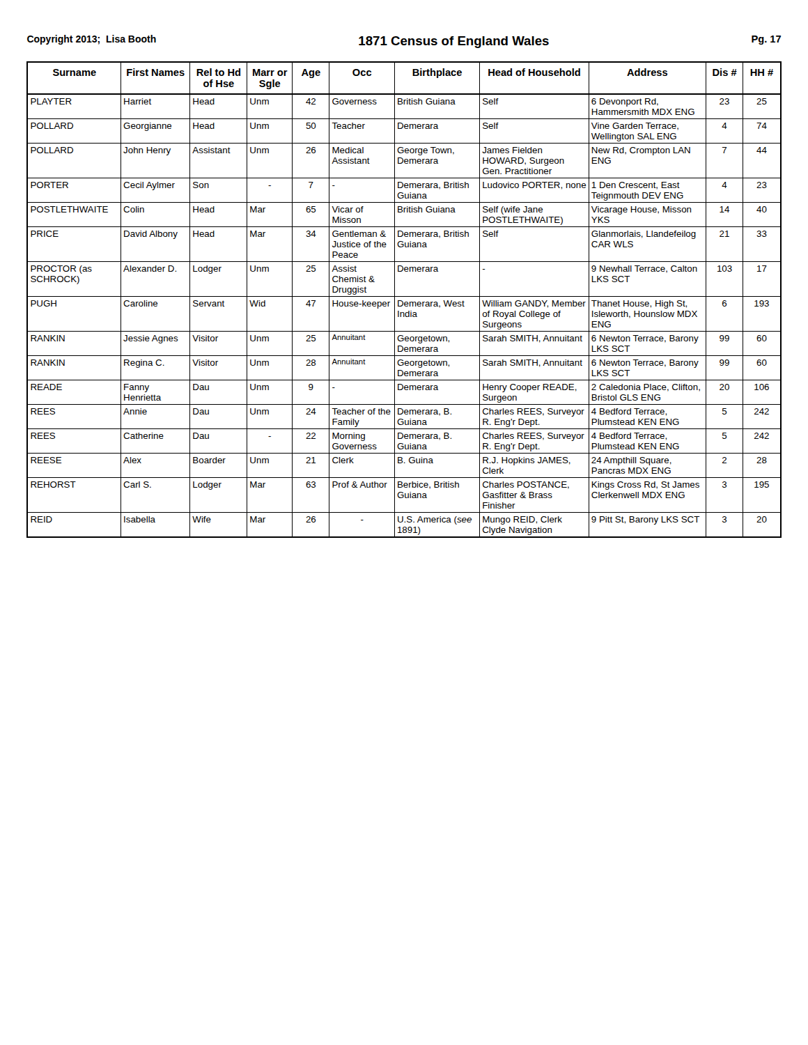Copyright 2013; Lisa Booth
1871 Census of England Wales
Pg. 17
| Surname | First Names | Rel to Hd of Hse | Marr or Sgle | Age | Occ | Birthplace | Head of Household | Address | Dis # | HH # |
| --- | --- | --- | --- | --- | --- | --- | --- | --- | --- | --- |
| PLAYTER | Harriet | Head | Unm | 42 | Governess | British Guiana | Self | 6 Devonport Rd, Hammersmith MDX ENG | 23 | 25 |
| POLLARD | Georgianne | Head | Unm | 50 | Teacher | Demerara | Self | Vine Garden Terrace, Wellington SAL ENG | 4 | 74 |
| POLLARD | John Henry | Assistant | Unm | 26 | Medical Assistant | George Town, Demerara | James Fielden HOWARD, Surgeon Gen. Practitioner | New Rd, Crompton LAN ENG | 7 | 44 |
| PORTER | Cecil Aylmer | Son | - | 7 | - | Demerara, British Guiana | Ludovico PORTER, none | 1 Den Crescent, East Teignmouth DEV ENG | 4 | 23 |
| POSTLETHWAITE | Colin | Head | Mar | 65 | Vicar of Misson | British Guiana | Self (wife Jane POSTLETHWAITE) | Vicarage House, Misson YKS | 14 | 40 |
| PRICE | David Albony | Head | Mar | 34 | Gentleman & Justice of the Peace | Demerara, British Guiana | Self | Glanmorlais, Llandefeilog CAR WLS | 21 | 33 |
| PROCTOR (as SCHROCK) | Alexander D. | Lodger | Unm | 25 | Assist Chemist & Druggist | Demerara | - | 9 Newhall Terrace, Calton LKS SCT | 103 | 17 |
| PUGH | Caroline | Servant | Wid | 47 | House-keeper | Demerara, West India | William GANDY, Member of Royal College of Surgeons | Thanet House, High St, Isleworth, Hounslow MDX ENG | 6 | 193 |
| RANKIN | Jessie Agnes | Visitor | Unm | 25 | Annuitant | Georgetown, Demerara | Sarah SMITH, Annuitant | 6 Newton Terrace, Barony LKS SCT | 99 | 60 |
| RANKIN | Regina C. | Visitor | Unm | 28 | Annuitant | Georgetown, Demerara | Sarah SMITH, Annuitant | 6 Newton Terrace, Barony LKS SCT | 99 | 60 |
| READE | Fanny Henrietta | Dau | Unm | 9 | - | Demerara | Henry Cooper READE, Surgeon | 2 Caledonia Place, Clifton, Bristol GLS ENG | 20 | 106 |
| REES | Annie | Dau | Unm | 24 | Teacher of the Family | Demerara, B. Guiana | Charles REES, Surveyor R. Eng'r Dept. | 4 Bedford Terrace, Plumstead KEN ENG | 5 | 242 |
| REES | Catherine | Dau | - | 22 | Morning Governess | Demerara, B. Guiana | Charles REES, Surveyor R. Eng'r Dept. | 4 Bedford Terrace, Plumstead KEN ENG | 5 | 242 |
| REESE | Alex | Boarder | Unm | 21 | Clerk | B. Guina | R.J. Hopkins JAMES, Clerk | 24 Ampthill Square, Pancras MDX ENG | 2 | 28 |
| REHORST | Carl S. | Lodger | Mar | 63 | Prof & Author | Berbice, British Guiana | Charles POSTANCE, Gasfitter & Brass Finisher | Kings Cross Rd, St James Clerkenwell MDX ENG | 3 | 195 |
| REID | Isabella | Wife | Mar | 26 | - | U.S. America ( see 1891) | Mungo REID, Clerk Clyde Navigation | 9 Pitt St, Barony LKS SCT | 3 | 20 |